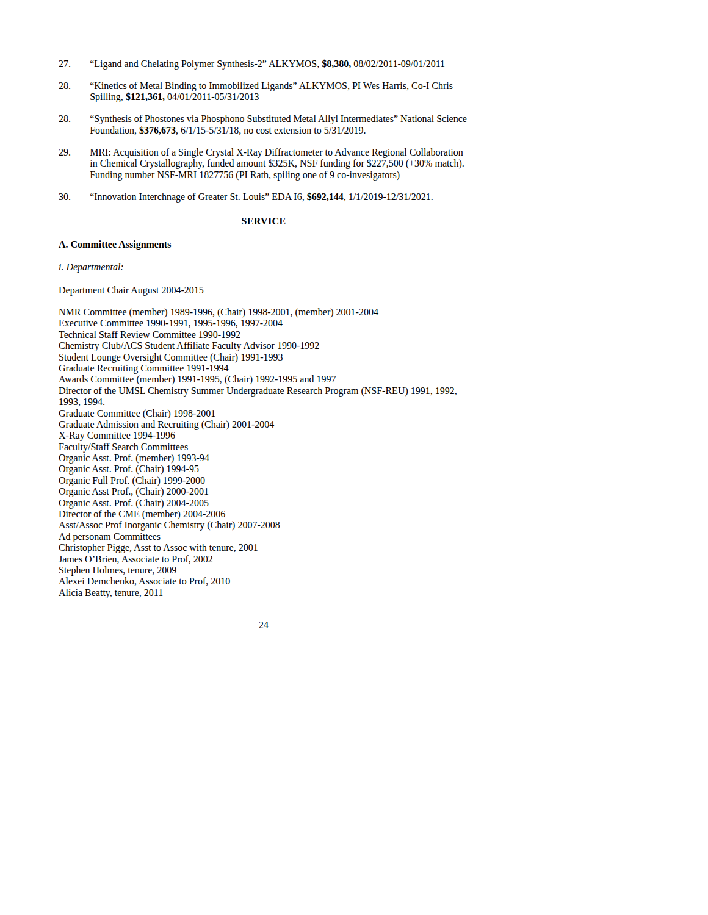27.
“Ligand and Chelating Polymer Synthesis-2” ALKYMOS, $8,380, 08/02/2011-09/01/2011
28.
“Kinetics of Metal Binding to Immobilized Ligands” ALKYMOS, PI Wes Harris, Co-I Chris Spilling, $121,361, 04/01/2011-05/31/2013
28.
“Synthesis of Phostones via Phosphono Substituted Metal Allyl Intermediates” National Science Foundation, $376,673, 6/1/15-5/31/18, no cost extension to 5/31/2019.
29.
MRI: Acquisition of a Single Crystal X-Ray Diffractometer to Advance Regional Collaboration in Chemical Crystallography, funded amount $325K, NSF funding for $227,500 (+30% match). Funding number NSF-MRI 1827756 (PI Rath, spiling one of 9 co-invesigators)
30.
“Innovation Interchnage of Greater St. Louis” EDA I6, $692,144, 1/1/2019-12/31/2021.
SERVICE
A. Committee Assignments
i. Departmental:
Department Chair August 2004-2015
NMR Committee (member) 1989-1996, (Chair) 1998-2001, (member) 2001-2004
Executive Committee 1990-1991, 1995-1996, 1997-2004
Technical Staff Review Committee 1990-1992
Chemistry Club/ACS Student Affiliate Faculty Advisor 1990-1992
Student Lounge Oversight Committee (Chair) 1991-1993
Graduate Recruiting Committee 1991-1994
Awards Committee (member) 1991-1995, (Chair) 1992-1995 and 1997
Director of the UMSL Chemistry Summer Undergraduate Research Program (NSF-REU) 1991, 1992, 1993, 1994.
Graduate Committee (Chair) 1998-2001
Graduate Admission and Recruiting (Chair) 2001-2004
X-Ray Committee 1994-1996
Faculty/Staff Search Committees
Organic Asst. Prof. (member) 1993-94
Organic Asst. Prof. (Chair) 1994-95
Organic Full Prof. (Chair) 1999-2000
Organic Asst Prof., (Chair) 2000-2001
Organic Asst. Prof. (Chair) 2004-2005
Director of the CME (member) 2004-2006
Asst/Assoc Prof Inorganic Chemistry (Chair) 2007-2008
Ad personam Committees
Christopher Pigge, Asst to Assoc with tenure, 2001
James O’Brien, Associate to Prof, 2002
Stephen Holmes, tenure, 2009
Alexei Demchenko, Associate to Prof, 2010
Alicia Beatty, tenure, 2011
24